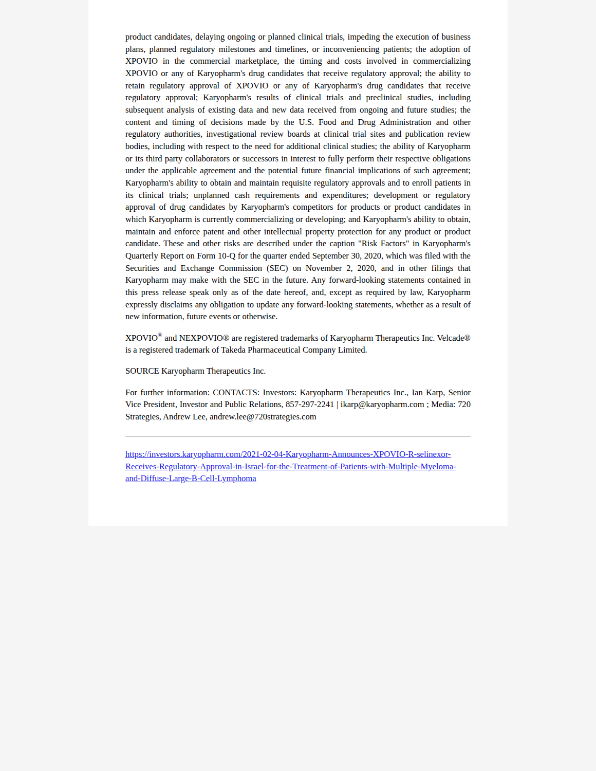product candidates, delaying ongoing or planned clinical trials, impeding the execution of business plans, planned regulatory milestones and timelines, or inconveniencing patients; the adoption of XPOVIO in the commercial marketplace, the timing and costs involved in commercializing XPOVIO or any of Karyopharm's drug candidates that receive regulatory approval; the ability to retain regulatory approval of XPOVIO or any of Karyopharm's drug candidates that receive regulatory approval; Karyopharm's results of clinical trials and preclinical studies, including subsequent analysis of existing data and new data received from ongoing and future studies; the content and timing of decisions made by the U.S. Food and Drug Administration and other regulatory authorities, investigational review boards at clinical trial sites and publication review bodies, including with respect to the need for additional clinical studies; the ability of Karyopharm or its third party collaborators or successors in interest to fully perform their respective obligations under the applicable agreement and the potential future financial implications of such agreement; Karyopharm's ability to obtain and maintain requisite regulatory approvals and to enroll patients in its clinical trials; unplanned cash requirements and expenditures; development or regulatory approval of drug candidates by Karyopharm's competitors for products or product candidates in which Karyopharm is currently commercializing or developing; and Karyopharm's ability to obtain, maintain and enforce patent and other intellectual property protection for any product or product candidate. These and other risks are described under the caption "Risk Factors" in Karyopharm's Quarterly Report on Form 10-Q for the quarter ended September 30, 2020, which was filed with the Securities and Exchange Commission (SEC) on November 2, 2020, and in other filings that Karyopharm may make with the SEC in the future. Any forward-looking statements contained in this press release speak only as of the date hereof, and, except as required by law, Karyopharm expressly disclaims any obligation to update any forward-looking statements, whether as a result of new information, future events or otherwise.
XPOVIO® and NEXPOVIO® are registered trademarks of Karyopharm Therapeutics Inc. Velcade® is a registered trademark of Takeda Pharmaceutical Company Limited.
SOURCE Karyopharm Therapeutics Inc.
For further information: CONTACTS: Investors: Karyopharm Therapeutics Inc., Ian Karp, Senior Vice President, Investor and Public Relations, 857-297-2241 | ikarp@karyopharm.com ; Media: 720 Strategies, Andrew Lee, andrew.lee@720strategies.com
https://investors.karyopharm.com/2021-02-04-Karyopharm-Announces-XPOVIO-R-selinexor-Receives-Regulatory-Approval-in-Israel-for-the-Treatment-of-Patients-with-Multiple-Myeloma-and-Diffuse-Large-B-Cell-Lymphoma